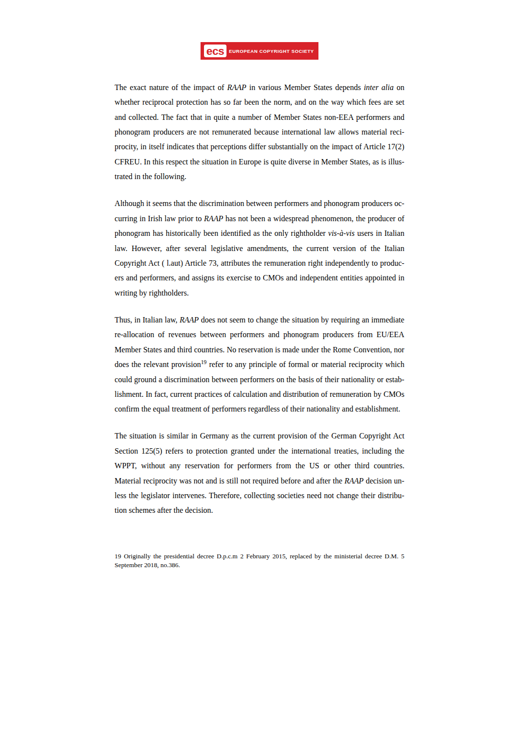ecs EUROPEAN COPYRIGHT SOCIETY
The exact nature of the impact of RAAP in various Member States depends inter alia on whether reciprocal protection has so far been the norm, and on the way which fees are set and collected. The fact that in quite a number of Member States non-EEA performers and phonogram producers are not remunerated because international law allows material reciprocity, in itself indicates that perceptions differ substantially on the impact of Article 17(2) CFREU. In this respect the situation in Europe is quite diverse in Member States, as is illustrated in the following.
Although it seems that the discrimination between performers and phonogram producers occurring in Irish law prior to RAAP has not been a widespread phenomenon, the producer of phonogram has historically been identified as the only rightholder vis-à-vis users in Italian law. However, after several legislative amendments, the current version of the Italian Copyright Act ( l.aut) Article 73, attributes the remuneration right independently to producers and performers, and assigns its exercise to CMOs and independent entities appointed in writing by rightholders.
Thus, in Italian law, RAAP does not seem to change the situation by requiring an immediate re-allocation of revenues between performers and phonogram producers from EU/EEA Member States and third countries. No reservation is made under the Rome Convention, nor does the relevant provision19 refer to any principle of formal or material reciprocity which could ground a discrimination between performers on the basis of their nationality or establishment. In fact, current practices of calculation and distribution of remuneration by CMOs confirm the equal treatment of performers regardless of their nationality and establishment.
The situation is similar in Germany as the current provision of the German Copyright Act Section 125(5) refers to protection granted under the international treaties, including the WPPT, without any reservation for performers from the US or other third countries. Material reciprocity was not and is still not required before and after the RAAP decision unless the legislator intervenes. Therefore, collecting societies need not change their distribution schemes after the decision.
19 Originally the presidential decree D.p.c.m 2 February 2015, replaced by the ministerial decree D.M. 5 September 2018, no.386.